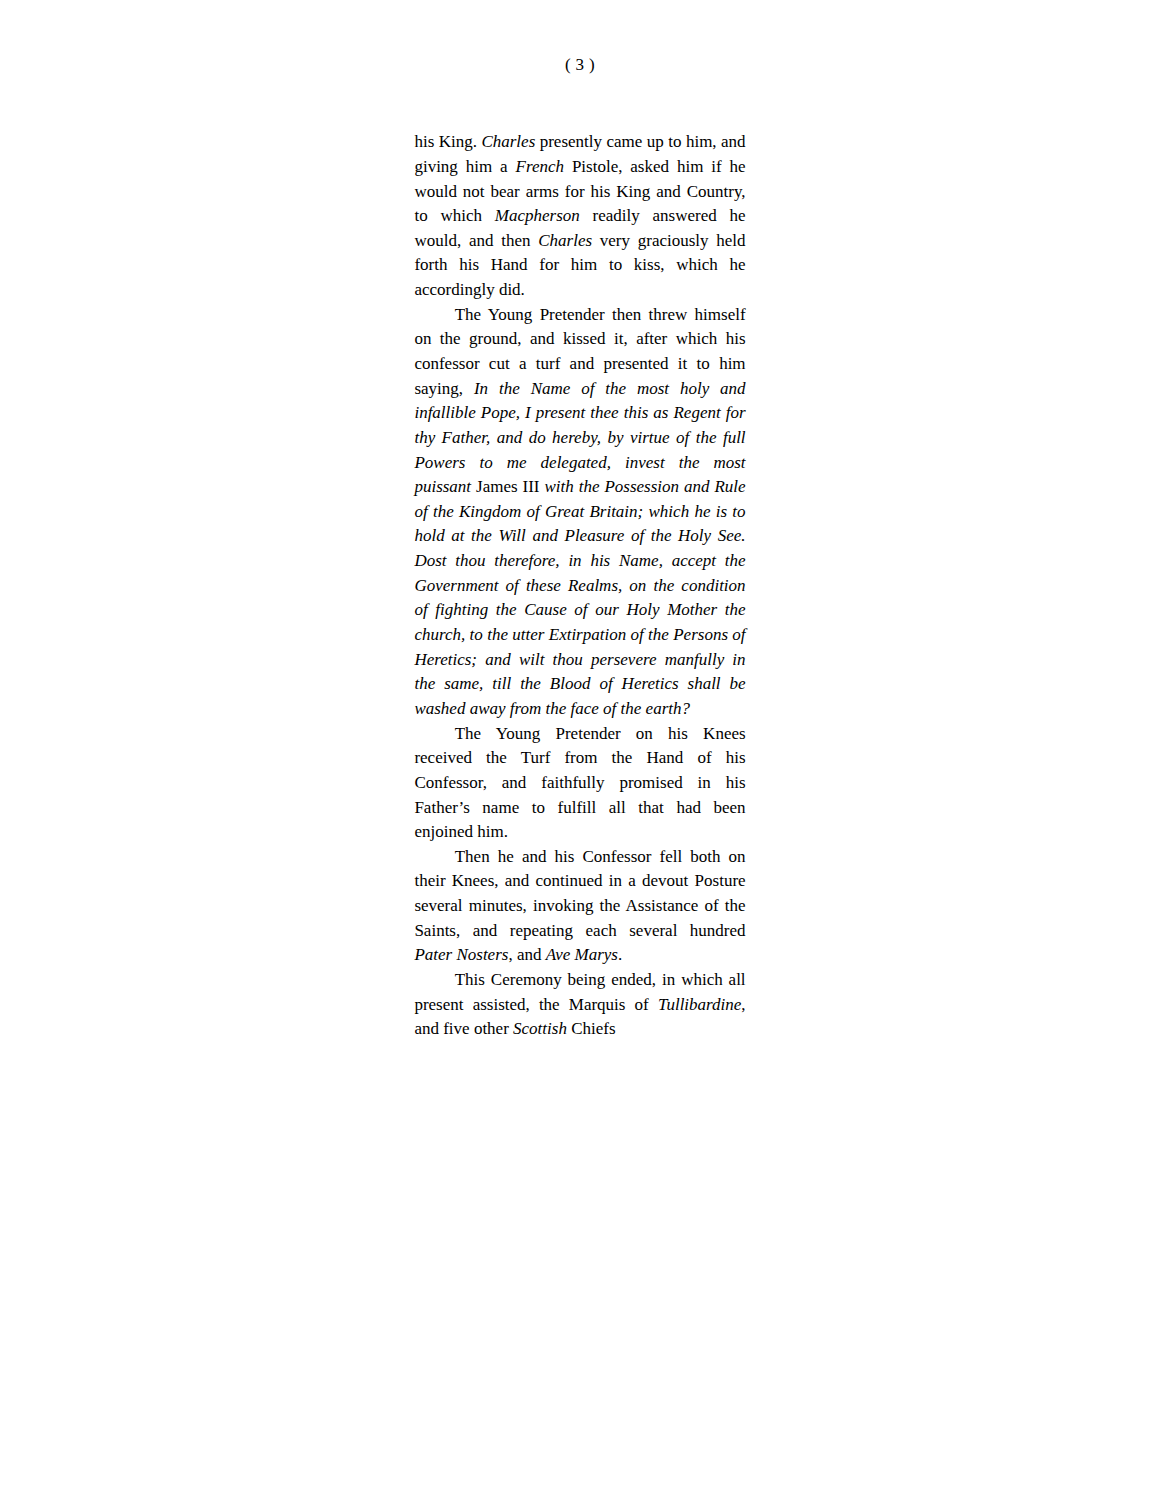( 3 )
his King. Charles presently came up to him, and giving him a French Pistole, asked him if he would not bear arms for his King and Country, to which Macpherson readily answered he would, and then Charles very graciously held forth his Hand for him to kiss, which he accordingly did.
The Young Pretender then threw himself on the ground, and kissed it, after which his confessor cut a turf and presented it to him saying, In the Name of the most holy and infallible Pope, I present thee this as Regent for thy Father, and do hereby, by virtue of the full Powers to me delegated, invest the most puissant James III with the Possession and Rule of the Kingdom of Great Britain; which he is to hold at the Will and Pleasure of the Holy See. Dost thou therefore, in his Name, accept the Government of these Realms, on the condition of fighting the Cause of our Holy Mother the church, to the utter Extirpation of the Persons of Heretics; and wilt thou persevere manfully in the same, till the Blood of Heretics shall be washed away from the face of the earth?
The Young Pretender on his Knees received the Turf from the Hand of his Confessor, and faithfully promised in his Father’s name to fulfill all that had been enjoined him.
Then he and his Confessor fell both on their Knees, and continued in a devout Posture several minutes, invoking the Assistance of the Saints, and repeating each several hundred Pater Nosters, and Ave Marys.
This Ceremony being ended, in which all present assisted, the Marquis of Tullibardine, and five other Scottish Chiefs